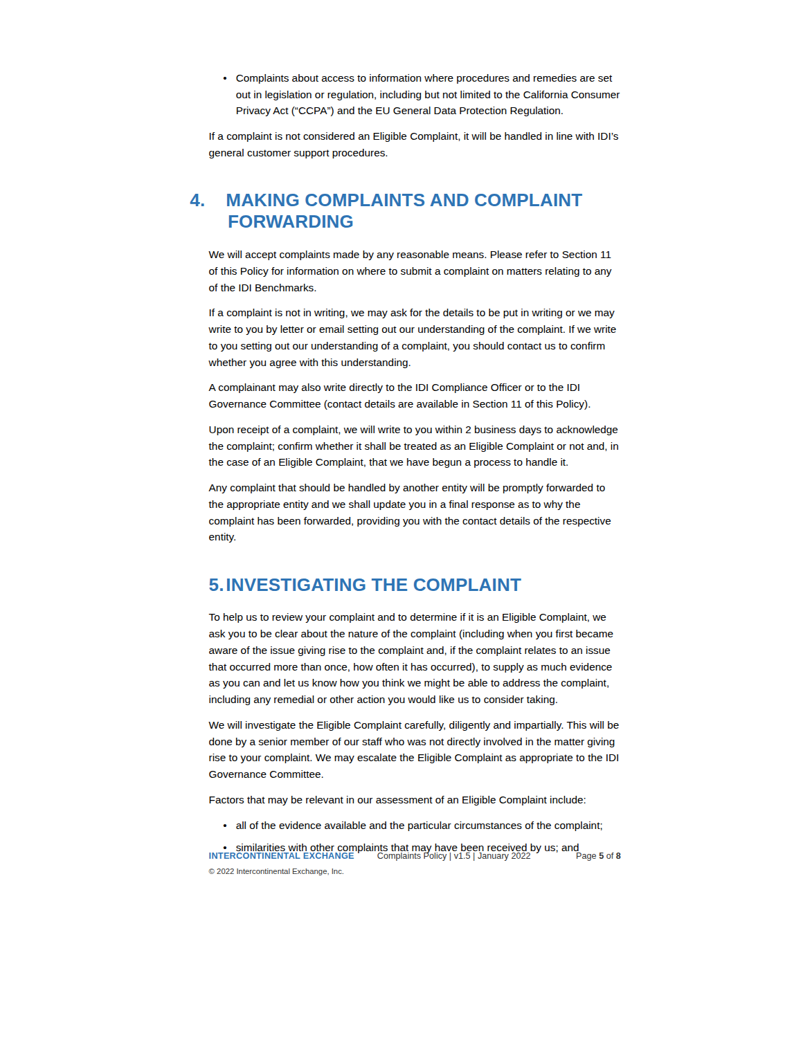Complaints about access to information where procedures and remedies are set out in legislation or regulation, including but not limited to the California Consumer Privacy Act (“CCPA”) and the EU General Data Protection Regulation.
If a complaint is not considered an Eligible Complaint, it will be handled in line with IDI’s general customer support procedures.
4. MAKING COMPLAINTS AND COMPLAINT FORWARDING
We will accept complaints made by any reasonable means. Please refer to Section 11 of this Policy for information on where to submit a complaint on matters relating to any of the IDI Benchmarks.
If a complaint is not in writing, we may ask for the details to be put in writing or we may write to you by letter or email setting out our understanding of the complaint. If we write to you setting out our understanding of a complaint, you should contact us to confirm whether you agree with this understanding.
A complainant may also write directly to the IDI Compliance Officer or to the IDI Governance Committee (contact details are available in Section 11 of this Policy).
Upon receipt of a complaint, we will write to you within 2 business days to acknowledge the complaint; confirm whether it shall be treated as an Eligible Complaint or not and, in the case of an Eligible Complaint, that we have begun a process to handle it.
Any complaint that should be handled by another entity will be promptly forwarded to the appropriate entity and we shall update you in a final response as to why the complaint has been forwarded, providing you with the contact details of the respective entity.
5. INVESTIGATING THE COMPLAINT
To help us to review your complaint and to determine if it is an Eligible Complaint, we ask you to be clear about the nature of the complaint (including when you first became aware of the issue giving rise to the complaint and, if the complaint relates to an issue that occurred more than once, how often it has occurred), to supply as much evidence as you can and let us know how you think we might be able to address the complaint, including any remedial or other action you would like us to consider taking.
We will investigate the Eligible Complaint carefully, diligently and impartially. This will be done by a senior member of our staff who was not directly involved in the matter giving rise to your complaint. We may escalate the Eligible Complaint as appropriate to the IDI Governance Committee.
Factors that may be relevant in our assessment of an Eligible Complaint include:
all of the evidence available and the particular circumstances of the complaint;
similarities with other complaints that may have been received by us; and
INTERCONTINENTAL EXCHANGE Complaints Policy | v1.5 | January 2022
Page 5 of 8
© 2022 Intercontinental Exchange, Inc.